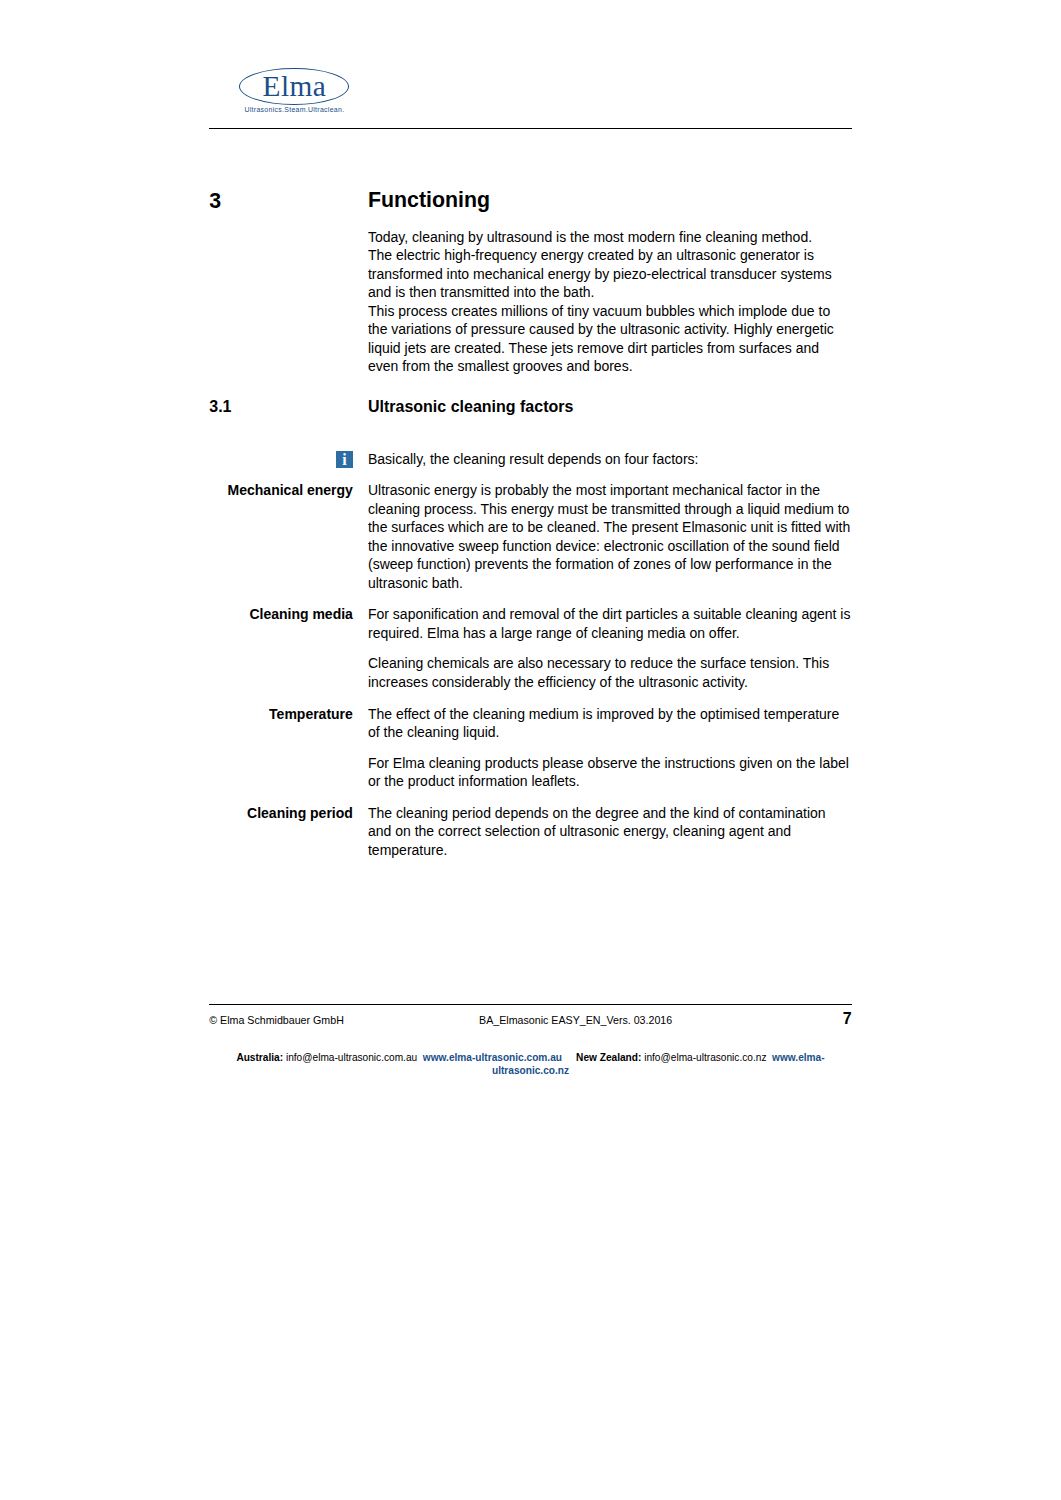Elma
Ultrasonics.Steam.Ultraclean.
3
Functioning
Today, cleaning by ultrasound is the most modern fine cleaning method.
The electric high-frequency energy created by an ultrasonic generator is transformed into mechanical energy by piezo-electrical transducer systems and is then transmitted into the bath.
This process creates millions of tiny vacuum bubbles which implode due to the variations of pressure caused by the ultrasonic activity. Highly energetic liquid jets are created. These jets remove dirt particles from surfaces and even from the smallest grooves and bores.
3.1
Ultrasonic cleaning factors
i
Basically, the cleaning result depends on four factors:
Mechanical energy
Ultrasonic energy is probably the most important mechanical factor in the cleaning process. This energy must be transmitted through a liquid medium to the surfaces which are to be cleaned. The present Elmasonic unit is fitted with the innovative sweep function device: electronic oscillation of the sound field (sweep function) prevents the formation of zones of low performance in the ultrasonic bath.
Cleaning media
For saponification and removal of the dirt particles a suitable cleaning agent is required. Elma has a large range of cleaning media on offer.
Cleaning chemicals are also necessary to reduce the surface tension. This increases considerably the efficiency of the ultrasonic activity.
Temperature
The effect of the cleaning medium is improved by the optimised temperature of the cleaning liquid.
For Elma cleaning products please observe the instructions given on the label or the product information leaflets.
Cleaning period
The cleaning period depends on the degree and the kind of contamination and on the correct selection of ultrasonic energy, cleaning agent and temperature.
© Elma Schmidbauer GmbH
BA_Elmasonic EASY_EN_Vers. 03.2016
7
Australia: info@elma-ultrasonic.com.au www.elma-ultrasonic.com.au New Zealand: info@elma-ultrasonic.co.nz www.elma-ultrasonic.co.nz